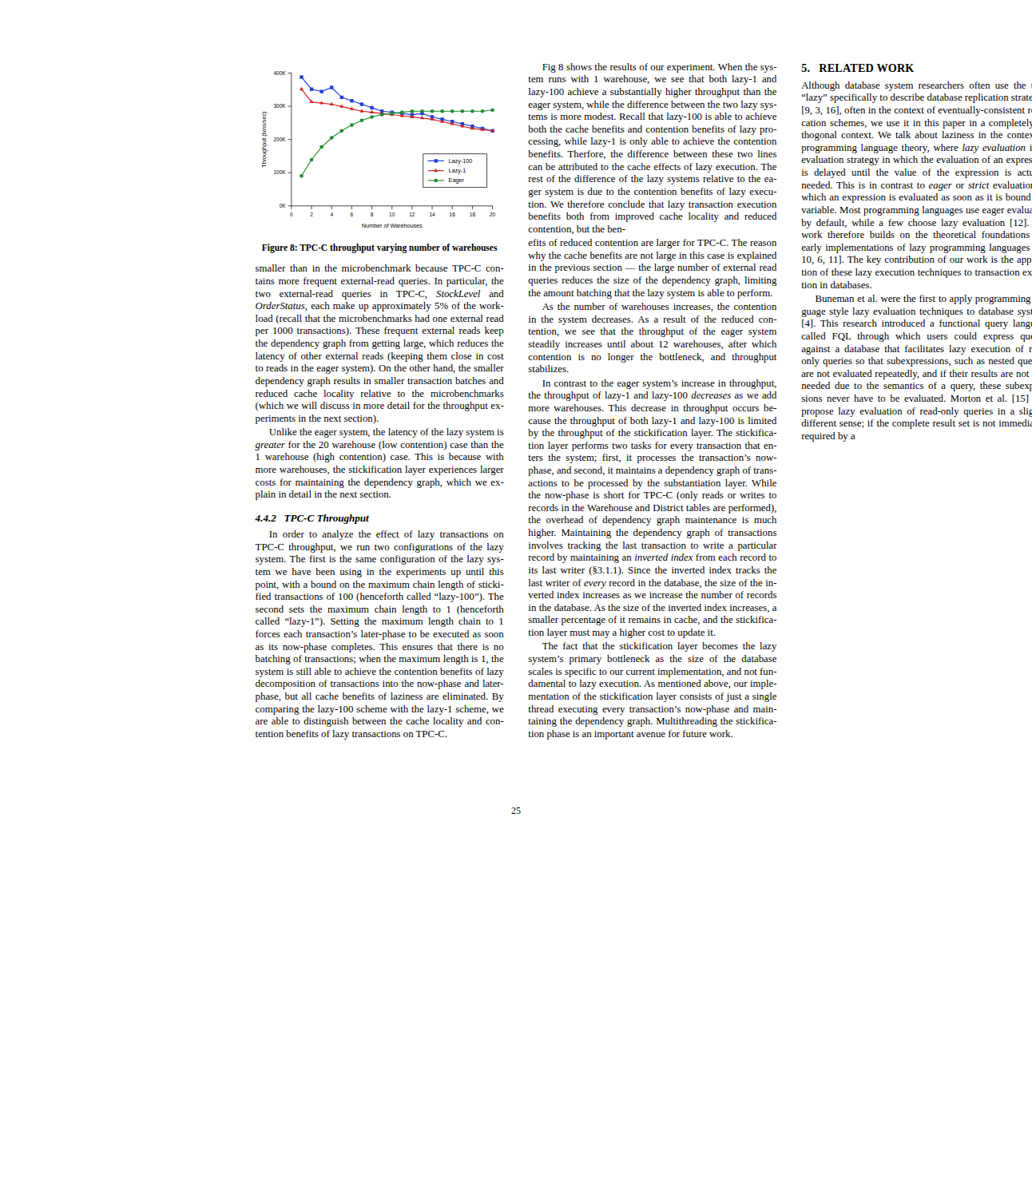0K 100K 200K 300K 400K 0 2 4 6 8 10 12 14 16 18 20 Number of Warehouses Throughput (txns/sec) Lazy-100 Lazy-1 Eager
Figure 8: TPC-C throughput varying number of warehouses
smaller than in the microbenchmark because TPC-C contains more frequent external-read queries. In particular, the two external-read queries in TPC-C, StockLevel and OrderStatus, each make up approximately 5% of the workload (recall that the microbenchmarks had one external read per 1000 transactions). These frequent external reads keep the dependency graph from getting large, which reduces the latency of other external reads (keeping them close in cost to reads in the eager system). On the other hand, the smaller dependency graph results in smaller transaction batches and reduced cache locality relative to the microbenchmarks (which we will discuss in more detail for the throughput experiments in the next section).
Unlike the eager system, the latency of the lazy system is greater for the 20 warehouse (low contention) case than the 1 warehouse (high contention) case. This is because with more warehouses, the stickification layer experiences larger costs for maintaining the dependency graph, which we explain in detail in the next section.
4.4.2 TPC-C Throughput
In order to analyze the effect of lazy transactions on TPC-C throughput, we run two configurations of the lazy system. The first is the same configuration of the lazy system we have been using in the experiments up until this point, with a bound on the maximum chain length of stickified transactions of 100 (henceforth called “lazy-100”). The second sets the maximum chain length to 1 (henceforth called “lazy-1”). Setting the maximum length chain to 1 forces each transaction’s later-phase to be executed as soon as its now-phase completes. This ensures that there is no batching of transactions; when the maximum length is 1, the system is still able to achieve the contention benefits of lazy decomposition of transactions into the now-phase and later-phase, but all cache benefits of laziness are eliminated. By comparing the lazy-100 scheme with the lazy-1 scheme, we are able to distinguish between the cache locality and contention benefits of lazy transactions on TPC-C.
Fig 8 shows the results of our experiment. When the system runs with 1 warehouse, we see that both lazy-1 and lazy-100 achieve a substantially higher throughput than the eager system, while the difference between the two lazy systems is more modest. Recall that lazy-100 is able to achieve both the cache benefits and contention benefits of lazy processing, while lazy-1 is only able to achieve the contention benefits. Therfore, the difference between these two lines can be attributed to the cache effects of lazy execution. The rest of the difference of the lazy systems relative to the eager system is due to the contention benefits of lazy execution. We therefore conclude that lazy transaction execution benefits both from improved cache locality and reduced contention, but the ben-
efits of reduced contention are larger for TPC-C. The reason why the cache benefits are not large in this case is explained in the previous section — the large number of external read queries reduces the size of the dependency graph, limiting the amount batching that the lazy system is able to perform.
As the number of warehouses increases, the contention in the system decreases. As a result of the reduced contention, we see that the throughput of the eager system steadily increases until about 12 warehouses, after which contention is no longer the bottleneck, and throughput stabilizes.
In contrast to the eager system’s increase in throughput, the throughput of lazy-1 and lazy-100 decreases as we add more warehouses. This decrease in throughput occurs because the throughput of both lazy-1 and lazy-100 is limited by the throughput of the stickification layer. The stickification layer performs two tasks for every transaction that enters the system; first, it processes the transaction’s now-phase, and second, it maintains a dependency graph of transactions to be processed by the substantiation layer. While the now-phase is short for TPC-C (only reads or writes to records in the Warehouse and District tables are performed), the overhead of dependency graph maintenance is much higher. Maintaining the dependency graph of transactions involves tracking the last transaction to write a particular record by maintaining an inverted index from each record to its last writer (§3.1.1). Since the inverted index tracks the last writer of every record in the database, the size of the inverted index increases as we increase the number of records in the database. As the size of the inverted index increases, a smaller percentage of it remains in cache, and the stickification layer must may a higher cost to update it.
The fact that the stickification layer becomes the lazy system’s primary bottleneck as the size of the database scales is specific to our current implementation, and not fundamental to lazy execution. As mentioned above, our implementation of the stickification layer consists of just a single thread executing every transaction’s now-phase and maintaining the dependency graph. Multithreading the stickification phase is an important avenue for future work.
5. Related Work
Although database system researchers often use the term “lazy” specifically to describe database replication strategies [9, 3, 16], often in the context of eventually-consistent replication schemes, we use it in this paper in a completely orthogonal context. We talk about laziness in the context of programming language theory, where lazy evaluation is an evaluation strategy in which the evaluation of an expression is delayed until the value of the expression is actually needed. This is in contrast to eager or strict evaluation, in which an expression is evaluated as soon as it is bound to a variable. Most programming languages use eager evaluation by default, while a few choose lazy evaluation [12]. Our work therefore builds on the theoretical foundations and early implementations of lazy programming languages [24, 10, 6, 11]. The key contribution of our work is the application of these lazy execution techniques to transaction execution in databases.
Buneman et al. were the first to apply programming language style lazy evaluation techniques to database systems [4]. This research introduced a functional query language called FQL through which users could express queries against a database that facilitates lazy execution of read-only queries so that subexpressions, such as nested queries, are not evaluated repeatedly, and if their results are not ever needed due to the semantics of a query, these subexpressions never have to be evaluated. Morton et al. [15] also propose lazy evaluation of read-only queries in a slightly different sense; if the complete result set is not immediately required by a
25